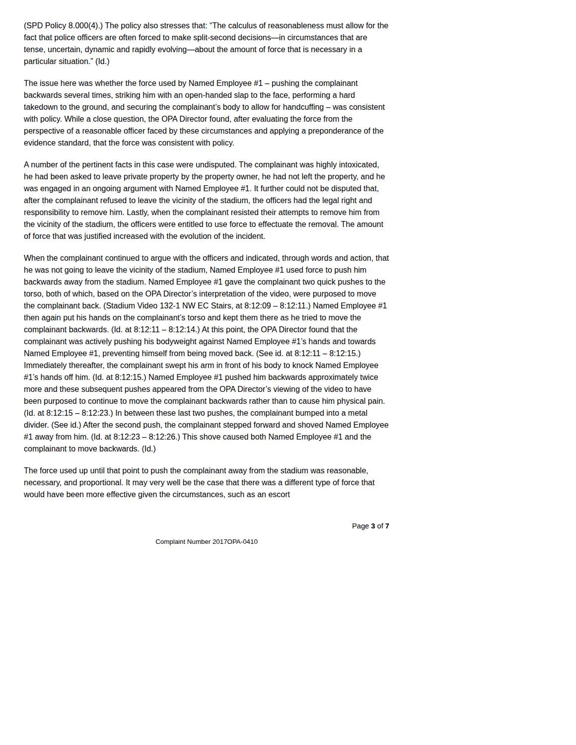(SPD Policy 8.000(4).) The policy also stresses that: “The calculus of reasonableness must allow for the fact that police officers are often forced to make split-second decisions—in circumstances that are tense, uncertain, dynamic and rapidly evolving—about the amount of force that is necessary in a particular situation.” (Id.)
The issue here was whether the force used by Named Employee #1 – pushing the complainant backwards several times, striking him with an open-handed slap to the face, performing a hard takedown to the ground, and securing the complainant’s body to allow for handcuffing – was consistent with policy. While a close question, the OPA Director found, after evaluating the force from the perspective of a reasonable officer faced by these circumstances and applying a preponderance of the evidence standard, that the force was consistent with policy.
A number of the pertinent facts in this case were undisputed. The complainant was highly intoxicated, he had been asked to leave private property by the property owner, he had not left the property, and he was engaged in an ongoing argument with Named Employee #1. It further could not be disputed that, after the complainant refused to leave the vicinity of the stadium, the officers had the legal right and responsibility to remove him. Lastly, when the complainant resisted their attempts to remove him from the vicinity of the stadium, the officers were entitled to use force to effectuate the removal. The amount of force that was justified increased with the evolution of the incident.
When the complainant continued to argue with the officers and indicated, through words and action, that he was not going to leave the vicinity of the stadium, Named Employee #1 used force to push him backwards away from the stadium. Named Employee #1 gave the complainant two quick pushes to the torso, both of which, based on the OPA Director’s interpretation of the video, were purposed to move the complainant back. (Stadium Video 132-1 NW EC Stairs, at 8:12:09 – 8:12:11.) Named Employee #1 then again put his hands on the complainant’s torso and kept them there as he tried to move the complainant backwards. (Id. at 8:12:11 – 8:12:14.) At this point, the OPA Director found that the complainant was actively pushing his bodyweight against Named Employee #1’s hands and towards Named Employee #1, preventing himself from being moved back. (See id. at 8:12:11 – 8:12:15.) Immediately thereafter, the complainant swept his arm in front of his body to knock Named Employee #1’s hands off him. (Id. at 8:12:15.) Named Employee #1 pushed him backwards approximately twice more and these subsequent pushes appeared from the OPA Director’s viewing of the video to have been purposed to continue to move the complainant backwards rather than to cause him physical pain. (Id. at 8:12:15 – 8:12:23.) In between these last two pushes, the complainant bumped into a metal divider. (See id.) After the second push, the complainant stepped forward and shoved Named Employee #1 away from him. (Id. at 8:12:23 – 8:12:26.) This shove caused both Named Employee #1 and the complainant to move backwards. (Id.)
The force used up until that point to push the complainant away from the stadium was reasonable, necessary, and proportional. It may very well be the case that there was a different type of force that would have been more effective given the circumstances, such as an escort
Page 3 of 7 Complaint Number 2017OPA-0410